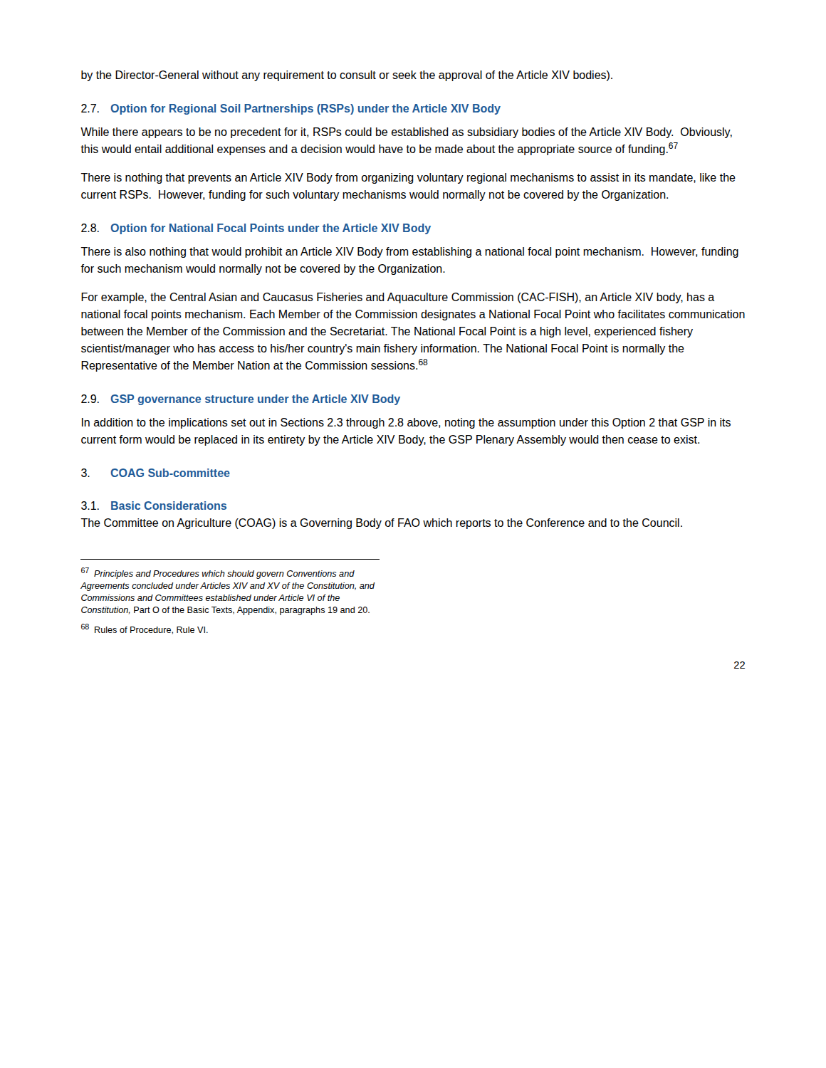by the Director-General without any requirement to consult or seek the approval of the Article XIV bodies).
2.7. Option for Regional Soil Partnerships (RSPs) under the Article XIV Body
While there appears to be no precedent for it, RSPs could be established as subsidiary bodies of the Article XIV Body. Obviously, this would entail additional expenses and a decision would have to be made about the appropriate source of funding.67
There is nothing that prevents an Article XIV Body from organizing voluntary regional mechanisms to assist in its mandate, like the current RSPs. However, funding for such voluntary mechanisms would normally not be covered by the Organization.
2.8. Option for National Focal Points under the Article XIV Body
There is also nothing that would prohibit an Article XIV Body from establishing a national focal point mechanism. However, funding for such mechanism would normally not be covered by the Organization.
For example, the Central Asian and Caucasus Fisheries and Aquaculture Commission (CAC-FISH), an Article XIV body, has a national focal points mechanism. Each Member of the Commission designates a National Focal Point who facilitates communication between the Member of the Commission and the Secretariat. The National Focal Point is a high level, experienced fishery scientist/manager who has access to his/her country's main fishery information. The National Focal Point is normally the Representative of the Member Nation at the Commission sessions.68
2.9. GSP governance structure under the Article XIV Body
In addition to the implications set out in Sections 2.3 through 2.8 above, noting the assumption under this Option 2 that GSP in its current form would be replaced in its entirety by the Article XIV Body, the GSP Plenary Assembly would then cease to exist.
3. COAG Sub-committee
3.1. Basic Considerations
The Committee on Agriculture (COAG) is a Governing Body of FAO which reports to the Conference and to the Council.
67 Principles and Procedures which should govern Conventions and Agreements concluded under Articles XIV and XV of the Constitution, and Commissions and Committees established under Article VI of the Constitution, Part O of the Basic Texts, Appendix, paragraphs 19 and 20.
68 Rules of Procedure, Rule VI.
22